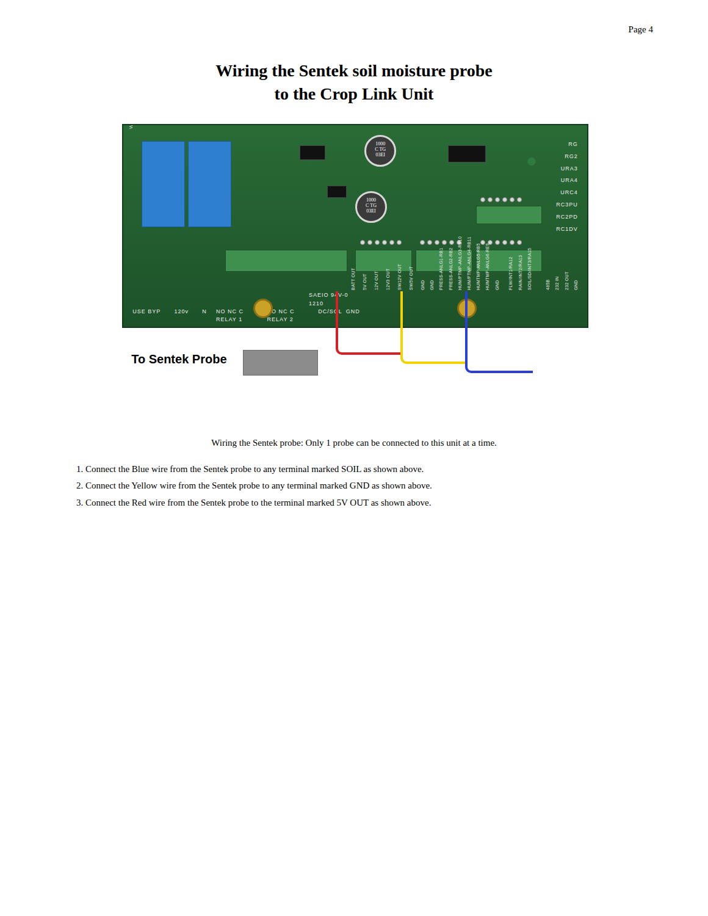Page 4
Wiring the Sentek soil moisture probe
to the Crop Link Unit
Warning
1000
C TG
03EI
1000
C TG
03EI
USE BYP
120v
N
NO NC C
RELAY 1
NO NC C
RELAY 2
DC/SOL
GND
BATT OUT
5V OUT
12V OUT
12V3 OUT
SW12V OUT
SW5V OUT
GND
GND
PRESS-ANLG1-RB1
PRESS-ANLG2-RB2
HUM/PTMP-ANLG3-RB10
HUM/PTMP-ANLG4-RB11
HUMTMP-ANLG5-RB5
HUMTMP-ANLG6-RE9
GND
FLW/INT1/RA12
RAIN/INT2/RA13
SOIL/SD/INT3/RA15
485B
232 IN
232 OUT
GND
RG
RG2
URA3
URA4
URC4
RC3PU
RC2PD
RC1DV
SAEIO 94V-0
1210
To Sentek Probe
Wiring the Sentek probe: Only 1 probe can be connected to this unit at a time.
Connect the Blue wire from the Sentek probe to any terminal marked SOIL as shown above.
Connect the Yellow wire from the Sentek probe to any terminal marked GND as shown above.
Connect the Red wire from the Sentek probe to the terminal marked 5V OUT as shown above.